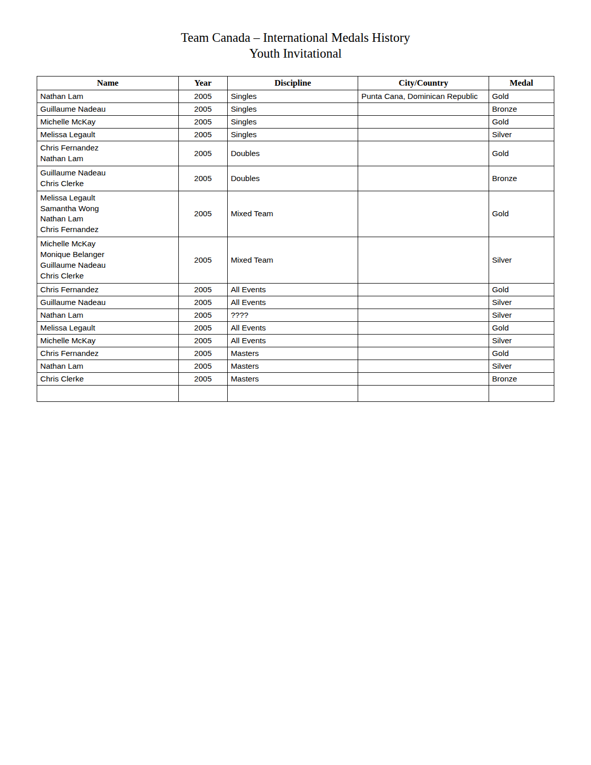Team Canada – International Medals History
Youth Invitational
| Name | Year | Discipline | City/Country | Medal |
| --- | --- | --- | --- | --- |
| Nathan Lam | 2005 | Singles | Punta Cana, Dominican Republic | Gold |
| Guillaume Nadeau | 2005 | Singles | | Bronze |
| Michelle McKay | 2005 | Singles | | Gold |
| Melissa Legault | 2005 | Singles | | Silver |
| Chris Fernandez Nathan Lam | 2005 | Doubles | | Gold |
| Guillaume Nadeau Chris Clerke | 2005 | Doubles | | Bronze |
| Melissa Legault Samantha Wong Nathan Lam Chris Fernandez | 2005 | Mixed Team | | Gold |
| Michelle McKay Monique Belanger Guillaume Nadeau Chris Clerke | 2005 | Mixed Team | | Silver |
| Chris Fernandez | 2005 | All Events | | Gold |
| Guillaume Nadeau | 2005 | All Events | | Silver |
| Nathan Lam | 2005 | ???? | | Silver |
| Melissa Legault | 2005 | All Events | | Gold |
| Michelle McKay | 2005 | All Events | | Silver |
| Chris Fernandez | 2005 | Masters | | Gold |
| Nathan Lam | 2005 | Masters | | Silver |
| Chris Clerke | 2005 | Masters | | Bronze |